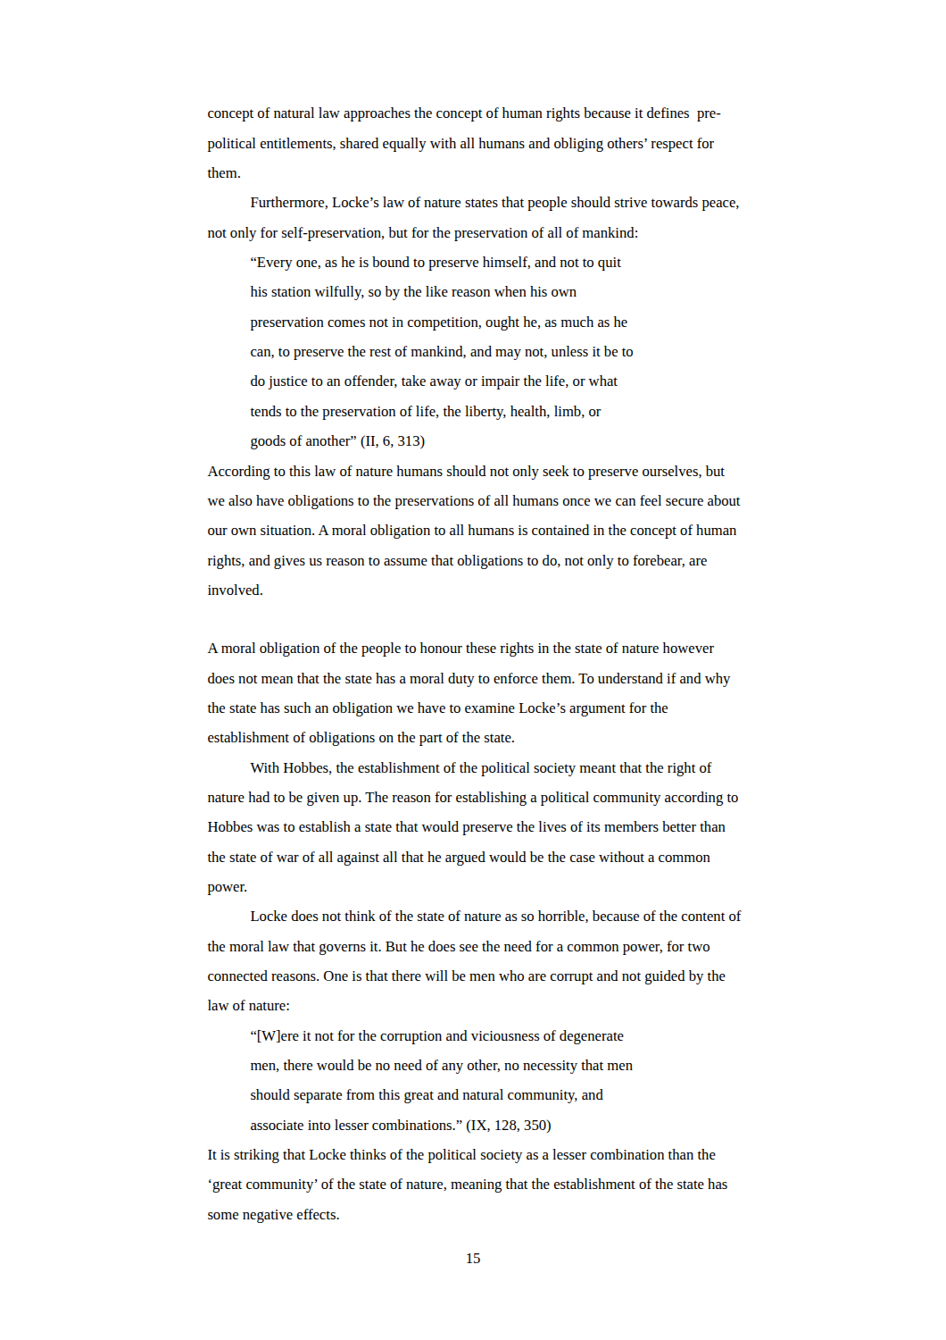concept of natural law approaches the concept of human rights because it defines pre-political entitlements, shared equally with all humans and obliging others’ respect for them.
Furthermore, Locke’s law of nature states that people should strive towards peace, not only for self-preservation, but for the preservation of all of mankind:
“Every one, as he is bound to preserve himself, and not to quit his station wilfully, so by the like reason when his own preservation comes not in competition, ought he, as much as he can, to preserve the rest of mankind, and may not, unless it be to do justice to an offender, take away or impair the life, or what tends to the preservation of life, the liberty, health, limb, or goods of another” (II, 6, 313)
According to this law of nature humans should not only seek to preserve ourselves, but we also have obligations to the preservations of all humans once we can feel secure about our own situation. A moral obligation to all humans is contained in the concept of human rights, and gives us reason to assume that obligations to do, not only to forebear, are involved.
A moral obligation of the people to honour these rights in the state of nature however does not mean that the state has a moral duty to enforce them. To understand if and why the state has such an obligation we have to examine Locke’s argument for the establishment of obligations on the part of the state.
With Hobbes, the establishment of the political society meant that the right of nature had to be given up. The reason for establishing a political community according to Hobbes was to establish a state that would preserve the lives of its members better than the state of war of all against all that he argued would be the case without a common power.
Locke does not think of the state of nature as so horrible, because of the content of the moral law that governs it. But he does see the need for a common power, for two connected reasons. One is that there will be men who are corrupt and not guided by the law of nature:
“[W]ere it not for the corruption and viciousness of degenerate men, there would be no need of any other, no necessity that men should separate from this great and natural community, and associate into lesser combinations.” (IX, 128, 350)
It is striking that Locke thinks of the political society as a lesser combination than the ‘great community’ of the state of nature, meaning that the establishment of the state has some negative effects.
15